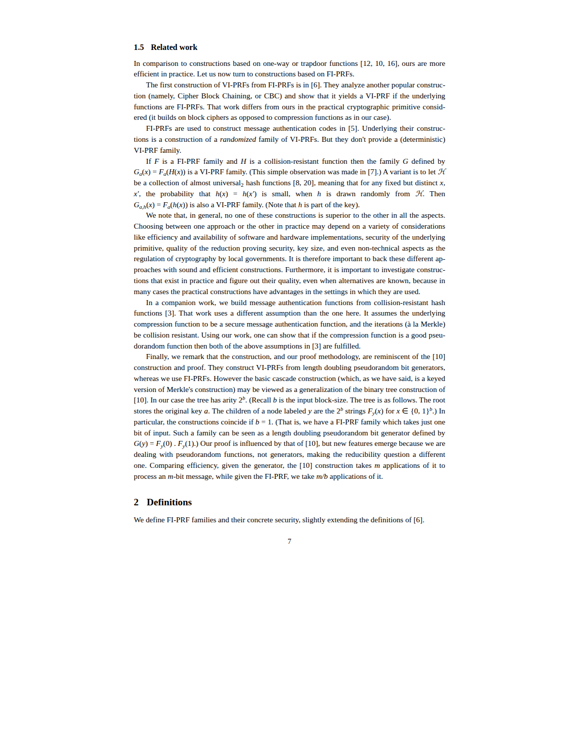1.5 Related work
In comparison to constructions based on one-way or trapdoor functions [12, 10, 16], ours are more efficient in practice. Let us now turn to constructions based on FI-PRFs.
The first construction of VI-PRFs from FI-PRFs is in [6]. They analyze another popular construction (namely, Cipher Block Chaining, or CBC) and show that it yields a VI-PRF if the underlying functions are FI-PRFs. That work differs from ours in the practical cryptographic primitive considered (it builds on block ciphers as opposed to compression functions as in our case).
FI-PRFs are used to construct message authentication codes in [5]. Underlying their constructions is a construction of a randomized family of VI-PRFs. But they don't provide a (deterministic) VI-PRF family.
If F is a FI-PRF family and H is a collision-resistant function then the family G defined by Ga(x) = Fa(H(x)) is a VI-PRF family. (This simple observation was made in [7].) A variant is to let ℋ be a collection of almost universal2 hash functions [8, 20], meaning that for any fixed but distinct x, x′, the probability that h(x) = h(x′) is small, when h is drawn randomly from ℋ. Then Ga,h(x) = Fa(h(x)) is also a VI-PRF family. (Note that h is part of the key).
We note that, in general, no one of these constructions is superior to the other in all the aspects. Choosing between one approach or the other in practice may depend on a variety of considerations like efficiency and availability of software and hardware implementations, security of the underlying primitive, quality of the reduction proving security, key size, and even non-technical aspects as the regulation of cryptography by local governments. It is therefore important to back these different approaches with sound and efficient constructions. Furthermore, it is important to investigate constructions that exist in practice and figure out their quality, even when alternatives are known, because in many cases the practical constructions have advantages in the settings in which they are used.
In a companion work, we build message authentication functions from collision-resistant hash functions [3]. That work uses a different assumption than the one here. It assumes the underlying compression function to be a secure message authentication function, and the iterations (à la Merkle) be collision resistant. Using our work, one can show that if the compression function is a good pseudorandom function then both of the above assumptions in [3] are fulfilled.
Finally, we remark that the construction, and our proof methodology, are reminiscent of the [10] construction and proof. They construct VI-PRFs from length doubling pseudorandom bit generators, whereas we use FI-PRFs. However the basic cascade construction (which, as we have said, is a keyed version of Merkle's construction) may be viewed as a generalization of the binary tree construction of [10]. In our case the tree has arity 2b. (Recall b is the input block-size. The tree is as follows. The root stores the original key a. The children of a node labeled y are the 2b strings Fy(x) for x ∈ {0, 1}b.) In particular, the constructions coincide if b = 1. (That is, we have a FI-PRF family which takes just one bit of input. Such a family can be seen as a length doubling pseudorandom bit generator defined by G(y) = Fy(0) . Fy(1).) Our proof is influenced by that of [10], but new features emerge because we are dealing with pseudorandom functions, not generators, making the reducibility question a different one. Comparing efficiency, given the generator, the [10] construction takes m applications of it to process an m-bit message, while given the FI-PRF, we take m/b applications of it.
2 Definitions
We define FI-PRF families and their concrete security, slightly extending the definitions of [6].
7